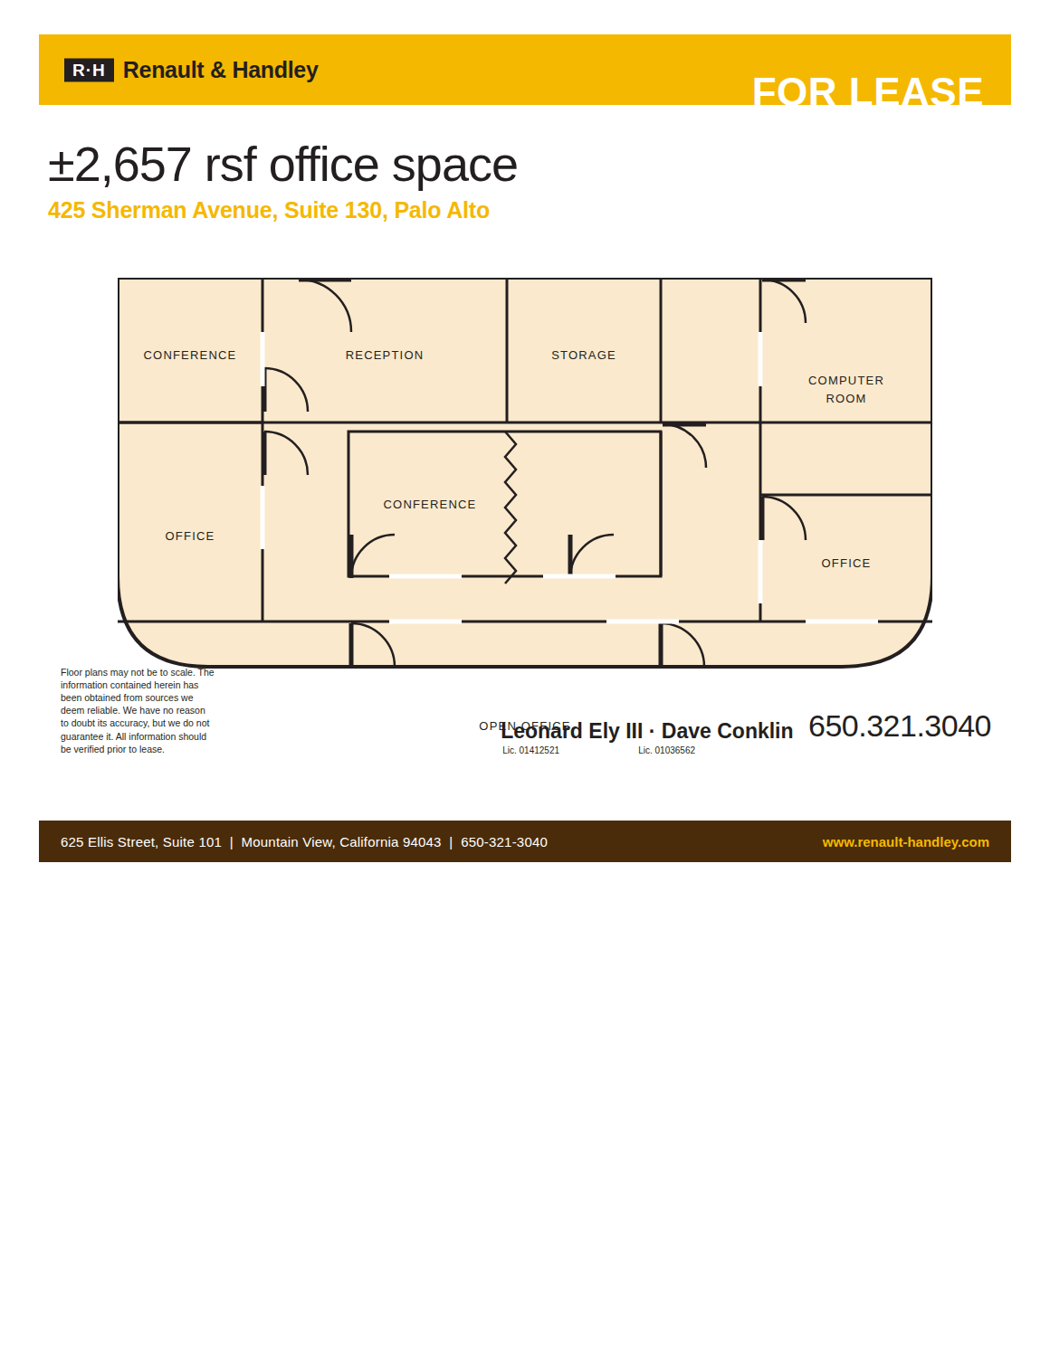R·H Renault & Handley
FOR LEASE
±2,657 rsf office space
425 Sherman Avenue, Suite 130, Palo Alto
CONFERENCE RECEPTION STORAGE COMPUTER ROOM OFFICE CONFERENCE OFFICE OPEN OFFICE
Floor plans may not be to scale. The information contained herein has been obtained from sources we deem reliable. We have no reason to doubt its accuracy, but we do not guarantee it. All information should be verified prior to lease.
Leonard Ely III · Dave Conklin 650.321.3040
Lic. 01412521 Lic. 01036562
625 Ellis Street, Suite 101 | Mountain View, California 94043 | 650-321-3040 www.renault-handley.com